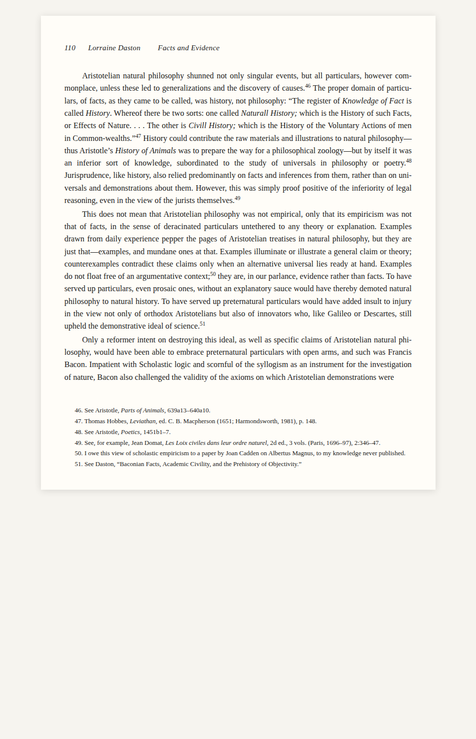110 Lorraine Daston Facts and Evidence
Aristotelian natural philosophy shunned not only singular events, but all particulars, however commonplace, unless these led to generalizations and the discovery of causes.46 The proper domain of particulars, of facts, as they came to be called, was history, not philosophy: “The register of Knowledge of Fact is called History. Whereof there be two sorts: one called Naturall History; which is the History of such Facts, or Effects of Nature. . . . The other is Civill History; which is the History of the Voluntary Actions of men in Common-wealths.”47 History could contribute the raw materials and illustrations to natural philosophy—thus Aristotle’s History of Animals was to prepare the way for a philosophical zoology—but by itself it was an inferior sort of knowledge, subordinated to the study of universals in philosophy or poetry.48 Jurisprudence, like history, also relied predominantly on facts and inferences from them, rather than on universals and demonstrations about them. However, this was simply proof positive of the inferiority of legal reasoning, even in the view of the jurists themselves.49
This does not mean that Aristotelian philosophy was not empirical, only that its empiricism was not that of facts, in the sense of deracinated particulars untethered to any theory or explanation. Examples drawn from daily experience pepper the pages of Aristotelian treatises in natural philosophy, but they are just that—examples, and mundane ones at that. Examples illuminate or illustrate a general claim or theory; counterexamples contradict these claims only when an alternative universal lies ready at hand. Examples do not float free of an argumentative context;50 they are, in our parlance, evidence rather than facts. To have served up particulars, even prosaic ones, without an explanatory sauce would have thereby demoted natural philosophy to natural history. To have served up preternatural particulars would have added insult to injury in the view not only of orthodox Aristotelians but also of innovators who, like Galileo or Descartes, still upheld the demonstrative ideal of science.51
Only a reformer intent on destroying this ideal, as well as specific claims of Aristotelian natural philosophy, would have been able to embrace preternatural particulars with open arms, and such was Francis Bacon. Impatient with Scholastic logic and scornful of the syllogism as an instrument for the investigation of nature, Bacon also challenged the validity of the axioms on which Aristotelian demonstrations were
46. See Aristotle, Parts of Animals, 639a13–640a10.
47. Thomas Hobbes, Leviathan, ed. C. B. Macpherson (1651; Harmondsworth, 1981), p. 148.
48. See Aristotle, Poetics, 1451b1–7.
49. See, for example, Jean Domat, Les Loix civiles dans leur ordre naturel, 2d ed., 3 vols. (Paris, 1696–97), 2:346–47.
50. I owe this view of scholastic empiricism to a paper by Joan Cadden on Albertus Magnus, to my knowledge never published.
51. See Daston, “Baconian Facts, Academic Civility, and the Prehistory of Objectivity.”